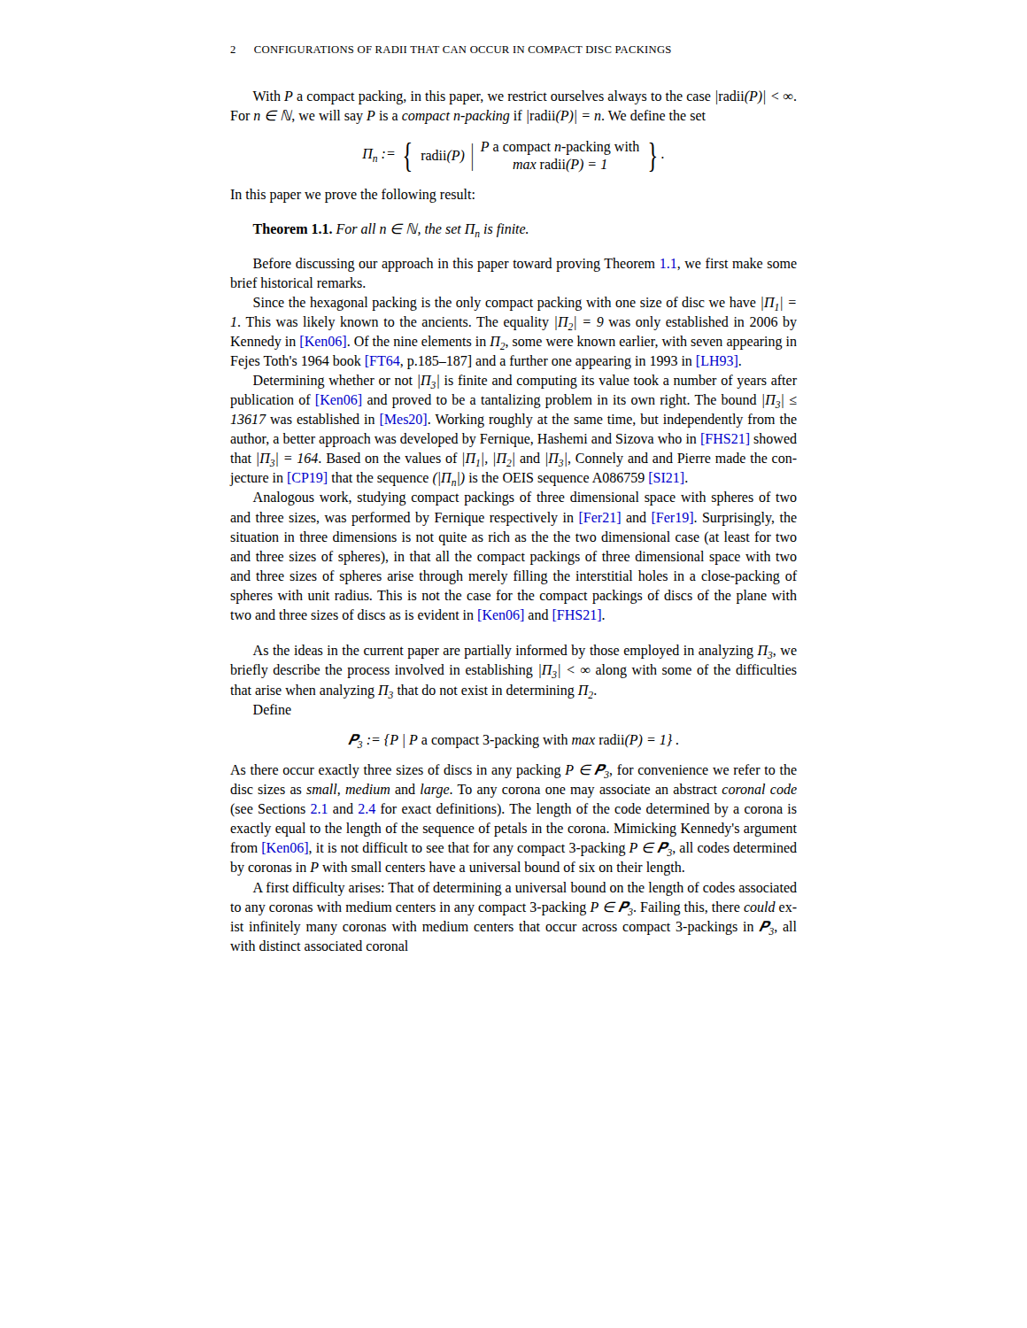2 CONFIGURATIONS OF RADII THAT CAN OCCUR IN COMPACT DISC PACKINGS
With P a compact packing, in this paper, we restrict ourselves always to the case |radii(P)| < ∞. For n ∈ ℕ, we will say P is a compact n-packing if |radii(P)| = n. We define the set
Πn := {radii(P)|P a compact n-packing with
max radii(P) = 1}.
In this paper we prove the following result:
Theorem 1.1. For all n ∈ ℕ, the set Πn is finite.
Before discussing our approach in this paper toward proving Theorem 1.1, we first make some brief historical remarks.
Since the hexagonal packing is the only compact packing with one size of disc we have |Π1| = 1. This was likely known to the ancients. The equality |Π2| = 9 was only established in 2006 by Kennedy in [Ken06]. Of the nine elements in Π2, some were known earlier, with seven appearing in Fejes Toth's 1964 book [FT64, p.185–187] and a further one appearing in 1993 in [LH93].
Determining whether or not |Π3| is finite and computing its value took a number of years after publication of [Ken06] and proved to be a tantalizing problem in its own right. The bound |Π3| ≤ 13617 was established in [Mes20]. Working roughly at the same time, but independently from the author, a better approach was developed by Fernique, Hashemi and Sizova who in [FHS21] showed that |Π3| = 164. Based on the values of |Π1|, |Π2| and |Π3|, Connely and and Pierre made the conjecture in [CP19] that the sequence (|Πn|) is the OEIS sequence A086759 [SI21].
Analogous work, studying compact packings of three dimensional space with spheres of two and three sizes, was performed by Fernique respectively in [Fer21] and [Fer19]. Surprisingly, the situation in three dimensions is not quite as rich as the the two dimensional case (at least for two and three sizes of spheres), in that all the compact packings of three dimensional space with two and three sizes of spheres arise through merely filling the interstitial holes in a close-packing of spheres with unit radius. This is not the case for the compact packings of discs of the plane with two and three sizes of discs as is evident in [Ken06] and [FHS21].
As the ideas in the current paper are partially informed by those employed in analyzing Π3, we briefly describe the process involved in establishing |Π3| < ∞ along with some of the difficulties that arise when analyzing Π3 that do not exist in determining Π2.
Define
𝑷3 := {P | P a compact 3-packing with max radii(P) = 1} .
As there occur exactly three sizes of discs in any packing P ∈ 𝑷3, for convenience we refer to the disc sizes as small, medium and large. To any corona one may associate an abstract coronal code (see Sections 2.1 and 2.4 for exact definitions). The length of the code determined by a corona is exactly equal to the length of the sequence of petals in the corona. Mimicking Kennedy's argument from [Ken06], it is not difficult to see that for any compact 3-packing P ∈ 𝑷3, all codes determined by coronas in P with small centers have a universal bound of six on their length.
A first difficulty arises: That of determining a universal bound on the length of codes associated to any coronas with medium centers in any compact 3-packing P ∈ 𝑷3. Failing this, there could exist infinitely many coronas with medium centers that occur across compact 3-packings in 𝑷3, all with distinct associated coronal